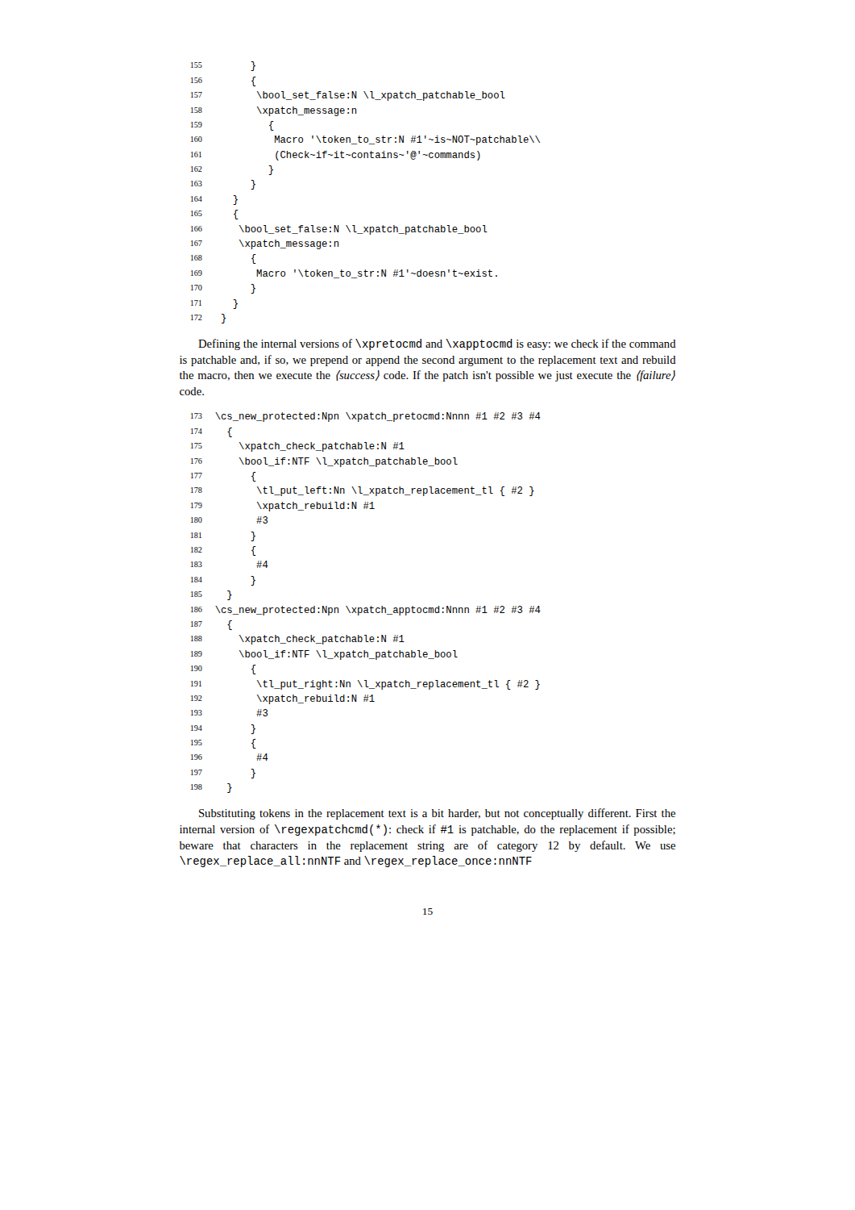}
{
\bool_set_false:N \l_xpatch_patchable_bool
\xpatch_message:n
{
Macro '\token_to_str:N #1'~is~NOT~patchable\\
(Check~if~it~contains~'@'~commands)
}
}
}
{
\bool_set_false:N \l_xpatch_patchable_bool
\xpatch_message:n
{
Macro '\token_to_str:N #1'~doesn't~exist.
}
}
}
Defining the internal versions of \xpretocmd and \xapptocmd is easy: we check if the command is patchable and, if so, we prepend or append the second argument to the replacement text and rebuild the macro, then we execute the ⟨success⟩ code. If the patch isn't possible we just execute the ⟨failure⟩ code.
\cs_new_protected:Npn \xpatch_pretocmd:Nnnn #1 #2 #3 #4
{
\xpatch_check_patchable:N #1
\bool_if:NTF \l_xpatch_patchable_bool
{
\tl_put_left:Nn \l_xpatch_replacement_tl { #2 }
\xpatch_rebuild:N #1
#3
}
{
#4
}
}
\cs_new_protected:Npn \xpatch_apptocmd:Nnnn #1 #2 #3 #4
{
\xpatch_check_patchable:N #1
\bool_if:NTF \l_xpatch_patchable_bool
{
\tl_put_right:Nn \l_xpatch_replacement_tl { #2 }
\xpatch_rebuild:N #1
#3
}
{
#4
}
}
Substituting tokens in the replacement text is a bit harder, but not conceptually different. First the internal version of \regexpatchcmd(*): check if #1 is patchable, do the replacement if possible; beware that characters in the replacement string are of category 12 by default. We use \regex_replace_all:nnNTF and \regex_replace_once:nnNTF
15